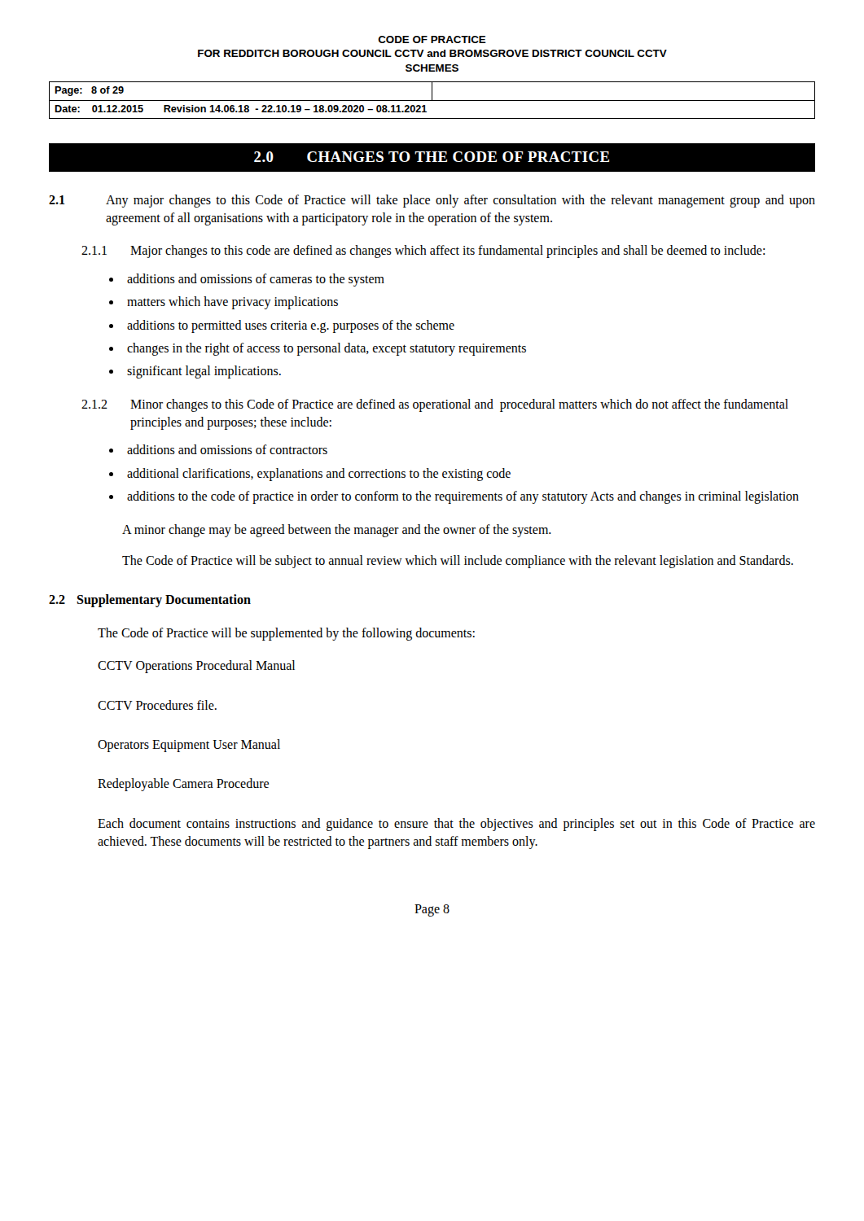CODE OF PRACTICE
FOR REDDITCH BOROUGH COUNCIL CCTV and BROMSGROVE DISTRICT COUNCIL CCTV
SCHEMES
| Page: 8 of 29 | |
| Date: 01.12.2015 Revision 14.06.18 - 22.10.19 – 18.09.2020 – 08.11.2021 |
2.0 CHANGES TO THE CODE OF PRACTICE
2.1
Any major changes to this Code of Practice will take place only after consultation with the relevant management group and upon agreement of all organisations with a participatory role in the operation of the system.
2.1.1
Major changes to this code are defined as changes which affect its fundamental principles and shall be deemed to include:
additions and omissions of cameras to the system
matters which have privacy implications
additions to permitted uses criteria e.g. purposes of the scheme
changes in the right of access to personal data, except statutory requirements
significant legal implications.
2.1.2
Minor changes to this Code of Practice are defined as operational and procedural matters which do not affect the fundamental principles and purposes; these include:
additions and omissions of contractors
additional clarifications, explanations and corrections to the existing code
additions to the code of practice in order to conform to the requirements of any statutory Acts and changes in criminal legislation
A minor change may be agreed between the manager and the owner of the system.
The Code of Practice will be subject to annual review which will include compliance with the relevant legislation and Standards.
2.2 Supplementary Documentation
The Code of Practice will be supplemented by the following documents:
CCTV Operations Procedural Manual
CCTV Procedures file.
Operators Equipment User Manual
Redeployable Camera Procedure
Each document contains instructions and guidance to ensure that the objectives and principles set out in this Code of Practice are achieved. These documents will be restricted to the partners and staff members only.
Page 8